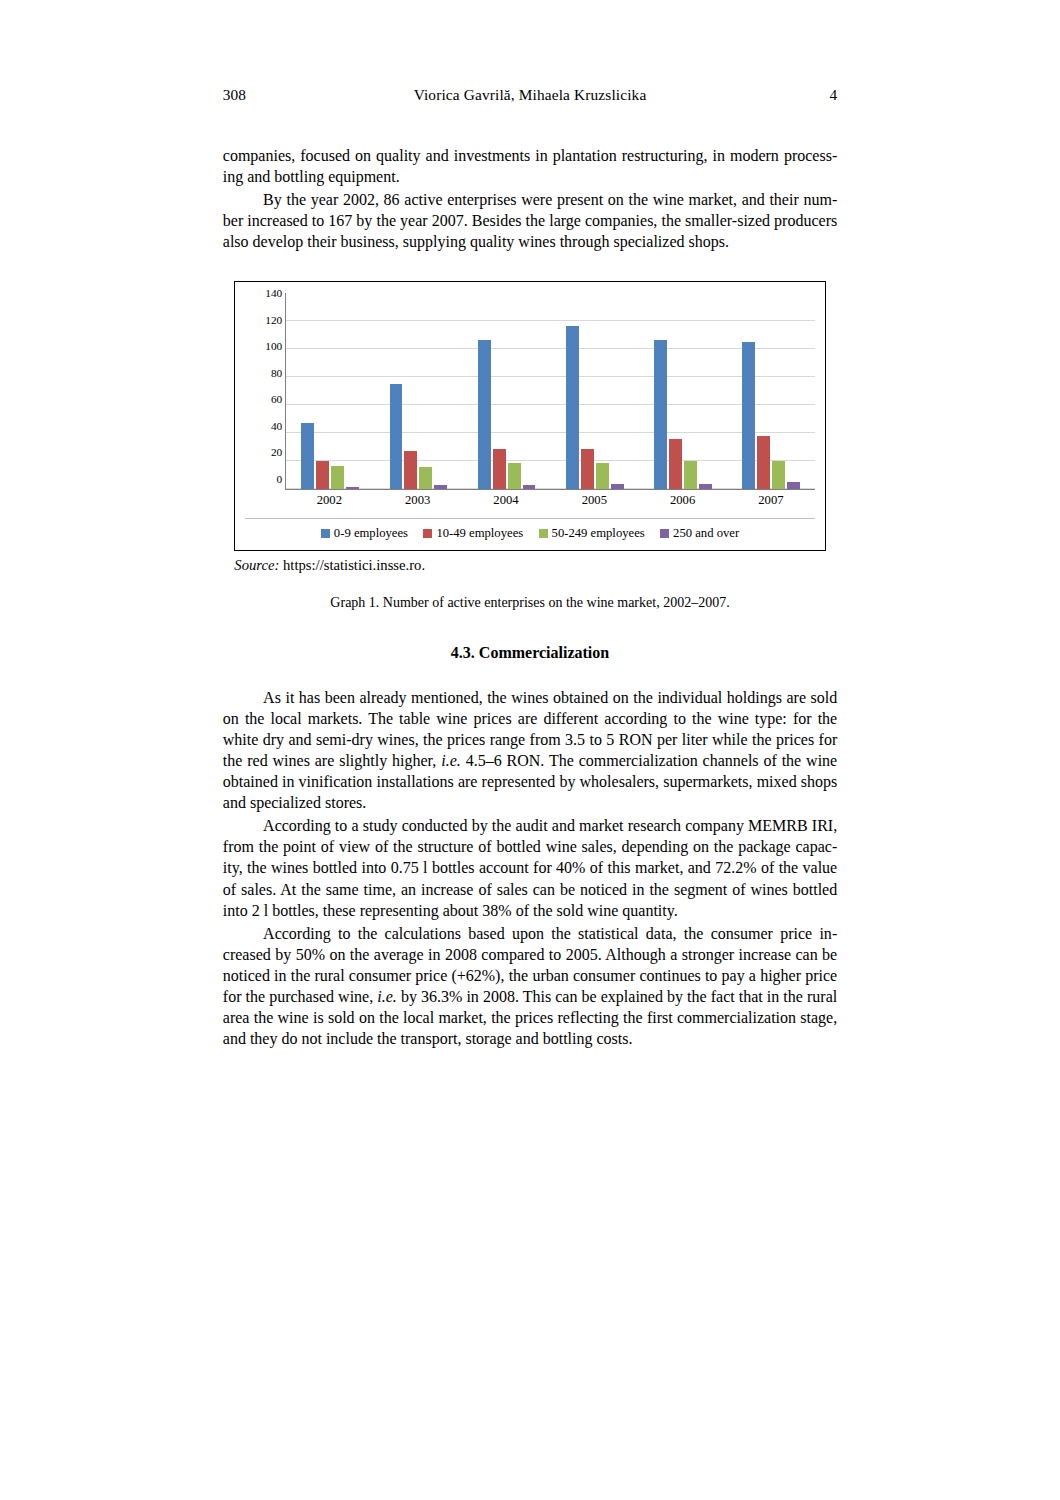308
Viorica Gavrilă, Mihaela Kruzslicika
4
companies, focused on quality and investments in plantation restructuring, in modern processing and bottling equipment.
By the year 2002, 86 active enterprises were present on the wine market, and their number increased to 167 by the year 2007. Besides the large companies, the smaller-sized producers also develop their business, supplying quality wines through specialized shops.
140 120 100 80 60 40 20 0
2002 2003 2004 2005 2006 2007
0-9 employees
10-49 employees
50-249 employees
250 and over
Source: https://statistici.insse.ro.
Graph 1. Number of active enterprises on the wine market, 2002–2007.
4.3. Commercialization
As it has been already mentioned, the wines obtained on the individual holdings are sold on the local markets. The table wine prices are different according to the wine type: for the white dry and semi-dry wines, the prices range from 3.5 to 5 RON per liter while the prices for the red wines are slightly higher, i.e. 4.5–6 RON. The commercialization channels of the wine obtained in vinification installations are represented by wholesalers, supermarkets, mixed shops and specialized stores.
According to a study conducted by the audit and market research company MEMRB IRI, from the point of view of the structure of bottled wine sales, depending on the package capacity, the wines bottled into 0.75 l bottles account for 40% of this market, and 72.2% of the value of sales. At the same time, an increase of sales can be noticed in the segment of wines bottled into 2 l bottles, these representing about 38% of the sold wine quantity.
According to the calculations based upon the statistical data, the consumer price increased by 50% on the average in 2008 compared to 2005. Although a stronger increase can be noticed in the rural consumer price (+62%), the urban consumer continues to pay a higher price for the purchased wine, i.e. by 36.3% in 2008. This can be explained by the fact that in the rural area the wine is sold on the local market, the prices reflecting the first commercialization stage, and they do not include the transport, storage and bottling costs.